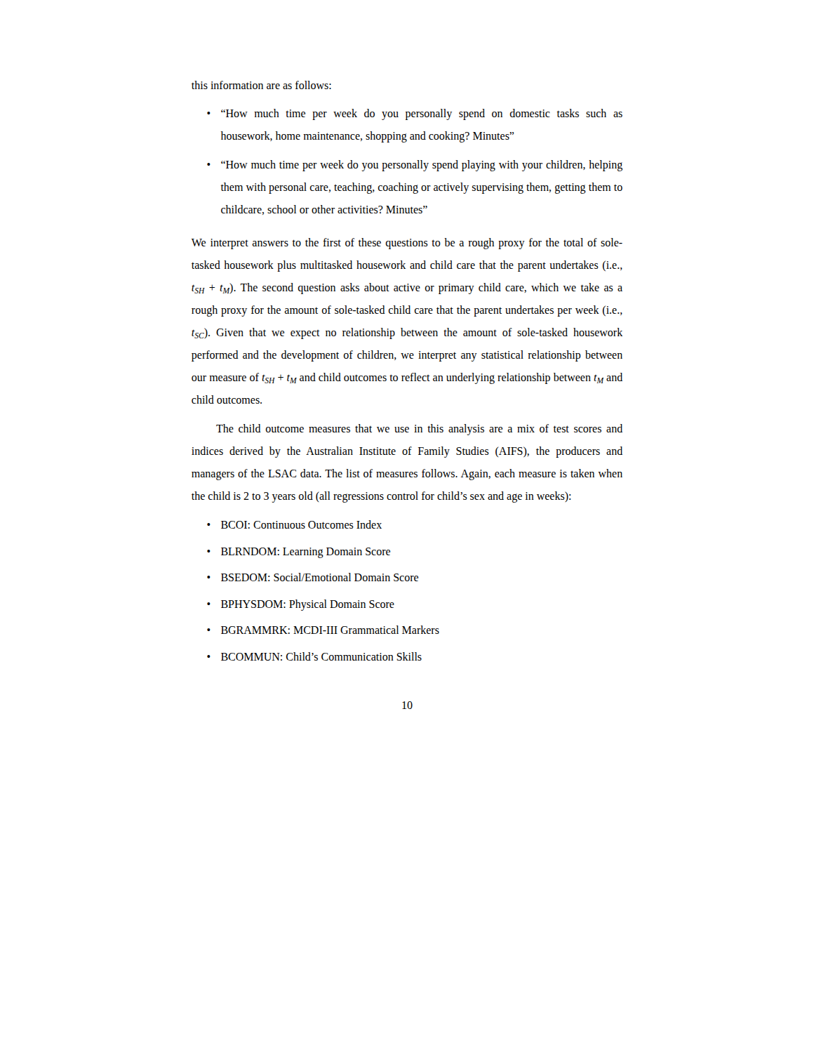this information are as follows:
“How much time per week do you personally spend on domestic tasks such as housework, home maintenance, shopping and cooking? Minutes”
“How much time per week do you personally spend playing with your children, helping them with personal care, teaching, coaching or actively supervising them, getting them to childcare, school or other activities? Minutes”
We interpret answers to the first of these questions to be a rough proxy for the total of sole-tasked housework plus multitasked housework and child care that the parent undertakes (i.e., tSH + tM). The second question asks about active or primary child care, which we take as a rough proxy for the amount of sole-tasked child care that the parent undertakes per week (i.e., tSC). Given that we expect no relationship between the amount of sole-tasked housework performed and the development of children, we interpret any statistical relationship between our measure of tSH + tM and child outcomes to reflect an underlying relationship between tM and child outcomes.
The child outcome measures that we use in this analysis are a mix of test scores and indices derived by the Australian Institute of Family Studies (AIFS), the producers and managers of the LSAC data. The list of measures follows. Again, each measure is taken when the child is 2 to 3 years old (all regressions control for child’s sex and age in weeks):
BCOI: Continuous Outcomes Index
BLRNDOM: Learning Domain Score
BSEDOM: Social/Emotional Domain Score
BPHYSDOM: Physical Domain Score
BGRAMMRK: MCDI-III Grammatical Markers
BCOMMUN: Child’s Communication Skills
10